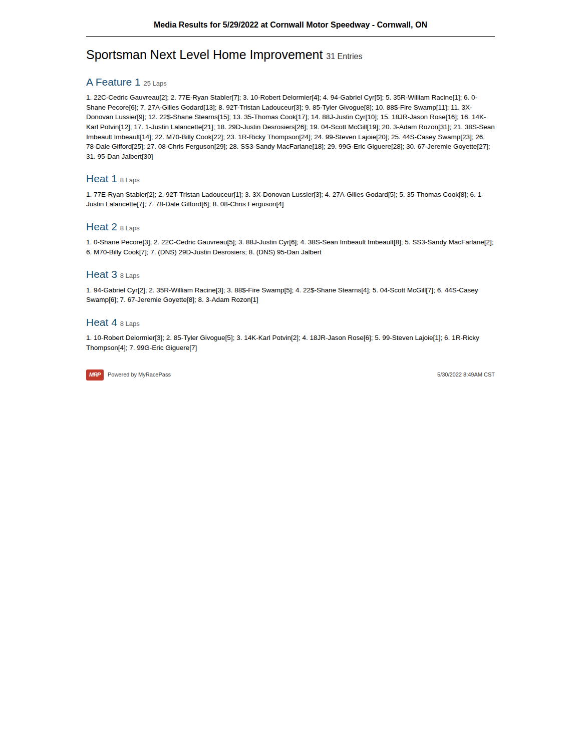Media Results for 5/29/2022 at Cornwall Motor Speedway - Cornwall, ON
Sportsman Next Level Home Improvement 31 Entries
A Feature 1 25 Laps
1. 22C-Cedric Gauvreau[2]; 2. 77E-Ryan Stabler[7]; 3. 10-Robert Delormier[4]; 4. 94-Gabriel Cyr[5]; 5. 35R-William Racine[1]; 6. 0-Shane Pecore[6]; 7. 27A-Gilles Godard[13]; 8. 92T-Tristan Ladouceur[3]; 9. 85-Tyler Givogue[8]; 10. 88$-Fire Swamp[11]; 11. 3X-Donovan Lussier[9]; 12. 22$-Shane Stearns[15]; 13. 35-Thomas Cook[17]; 14. 88J-Justin Cyr[10]; 15. 18JR-Jason Rose[16]; 16. 14K-Karl Potvin[12]; 17. 1-Justin Lalancette[21]; 18. 29D-Justin Desrosiers[26]; 19. 04-Scott McGill[19]; 20. 3-Adam Rozon[31]; 21. 38S-Sean Imbeault Imbeault[14]; 22. M70-Billy Cook[22]; 23. 1R-Ricky Thompson[24]; 24. 99-Steven Lajoie[20]; 25. 44S-Casey Swamp[23]; 26. 78-Dale Gifford[25]; 27. 08-Chris Ferguson[29]; 28. SS3-Sandy MacFarlane[18]; 29. 99G-Eric Giguere[28]; 30. 67-Jeremie Goyette[27]; 31. 95-Dan Jalbert[30]
Heat 1 8 Laps
1. 77E-Ryan Stabler[2]; 2. 92T-Tristan Ladouceur[1]; 3. 3X-Donovan Lussier[3]; 4. 27A-Gilles Godard[5]; 5. 35-Thomas Cook[8]; 6. 1-Justin Lalancette[7]; 7. 78-Dale Gifford[6]; 8. 08-Chris Ferguson[4]
Heat 2 8 Laps
1. 0-Shane Pecore[3]; 2. 22C-Cedric Gauvreau[5]; 3. 88J-Justin Cyr[6]; 4. 38S-Sean Imbeault Imbeault[8]; 5. SS3-Sandy MacFarlane[2]; 6. M70-Billy Cook[7]; 7. (DNS) 29D-Justin Desrosiers; 8. (DNS) 95-Dan Jalbert
Heat 3 8 Laps
1. 94-Gabriel Cyr[2]; 2. 35R-William Racine[3]; 3. 88$-Fire Swamp[5]; 4. 22$-Shane Stearns[4]; 5. 04-Scott McGill[7]; 6. 44S-Casey Swamp[6]; 7. 67-Jeremie Goyette[8]; 8. 3-Adam Rozon[1]
Heat 4 8 Laps
1. 10-Robert Delormier[3]; 2. 85-Tyler Givogue[5]; 3. 14K-Karl Potvin[2]; 4. 18JR-Jason Rose[6]; 5. 99-Steven Lajoie[1]; 6. 1R-Ricky Thompson[4]; 7. 99G-Eric Giguere[7]
MRP Powered by MyRacePass 5/30/2022 8:49AM CST